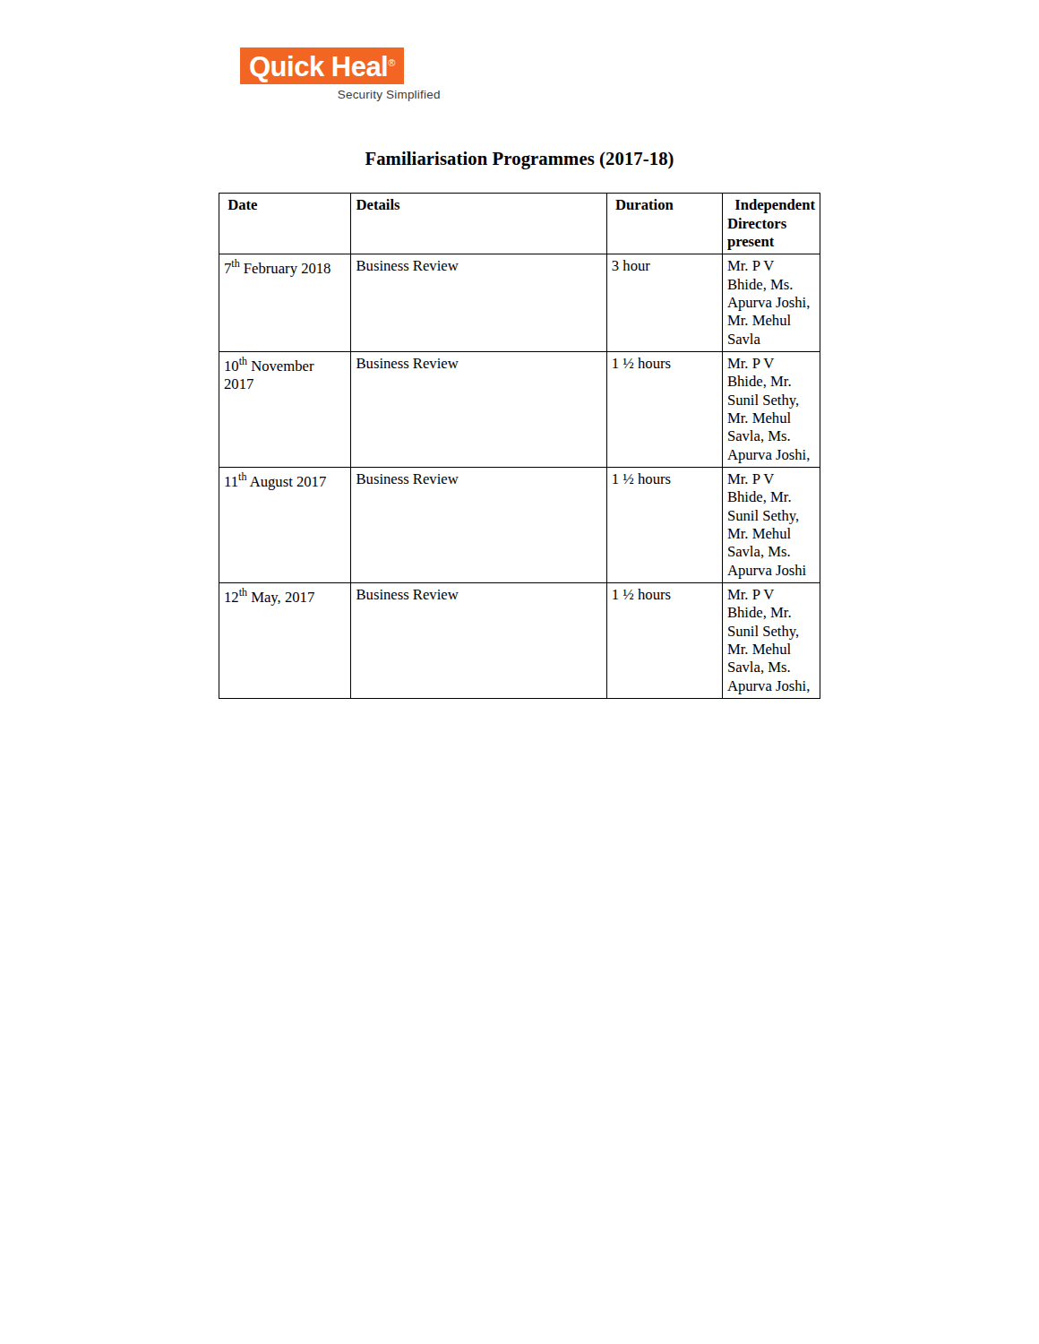Quick Heal®
Security Simplified
Familiarisation Programmes (2017-18)
| Date | Details | Duration | Independent Directors present |
| --- | --- | --- | --- |
| 7 th February 2018 | Business Review | 3 hour | Mr. P V Bhide, Ms. Apurva Joshi, Mr. Mehul Savla |
| 10 th November 2017 | Business Review | 1 ½ hours | Mr. P V Bhide, Mr. Sunil Sethy, Mr. Mehul Savla, Ms. Apurva Joshi, |
| 11 th August 2017 | Business Review | 1 ½ hours | Mr. P V Bhide, Mr. Sunil Sethy, Mr. Mehul Savla, Ms. Apurva Joshi |
| 12 th May, 2017 | Business Review | 1 ½ hours | Mr. P V Bhide, Mr. Sunil Sethy, Mr. Mehul Savla, Ms. Apurva Joshi, |